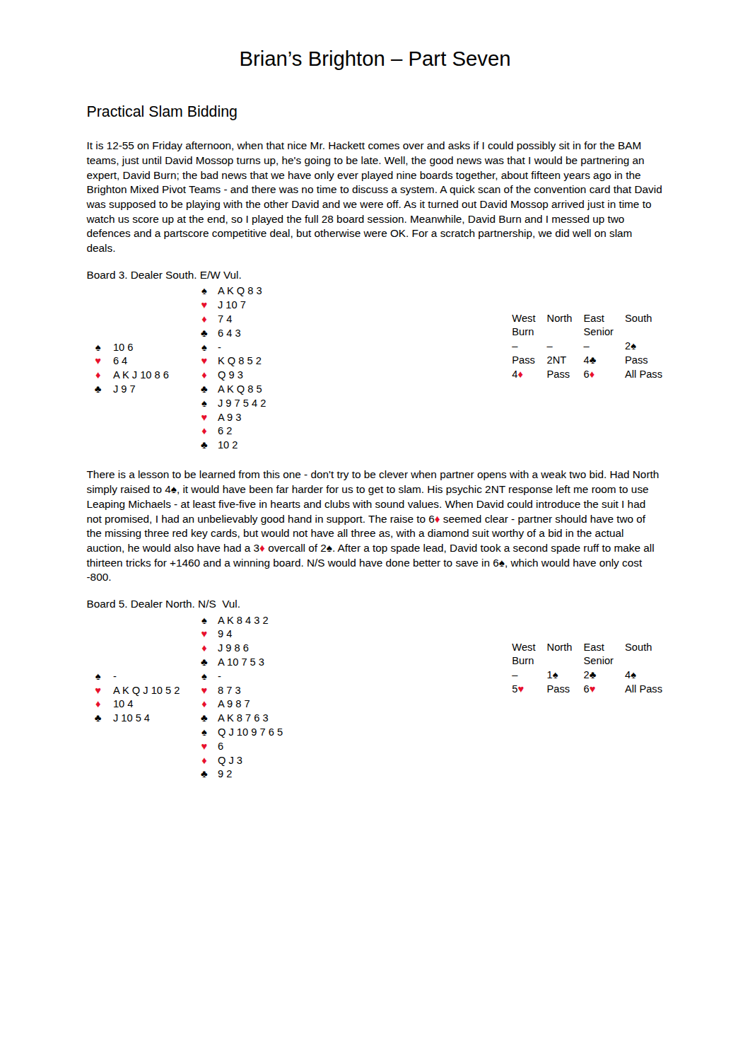Brian’s Brighton – Part Seven
Practical Slam Bidding
It is 12-55 on Friday afternoon, when that nice Mr. Hackett comes over and asks if I could possibly sit in for the BAM teams, just until David Mossop turns up, he's going to be late. Well, the good news was that I would be partnering an expert, David Burn; the bad news that we have only ever played nine boards together, about fifteen years ago in the Brighton Mixed Pivot Teams - and there was no time to discuss a system. A quick scan of the convention card that David was supposed to be playing with the other David and we were off. As it turned out David Mossop arrived just in time to watch us score up at the end, so I played the full 28 board session. Meanwhile, David Burn and I messed up two defences and a partscore competitive deal, but otherwise were OK. For a scratch partnership, we did well on slam deals.
Board 3. Dealer South. E/W Vul.
| | | ♠ | A K Q 8 3 |
| | | ♥ | J 10 7 |
| | | ♦ | 7 4 |
| | | ♣ | 6 4 3 |
| ♠ | 10 6 | ♠ | - |
| ♥ | 6 4 | ♥ | K Q 8 5 2 |
| ♦ | A K J 10 8 6 | ♦ | Q 9 3 |
| ♣ | J 9 7 | ♣ | A K Q 8 5 |
| | | ♠ | J 9 7 5 4 2 |
| | | ♥ | A 9 3 |
| | | ♦ | 6 2 |
| | | ♣ | 10 2 |
| West | North | East | South |
| --- | --- | --- | --- |
| Burn | | Senior | |
| – | – | – | 2♠ |
| Pass | 2NT | 4♣ | Pass |
| 4 ♦ | Pass | 6 ♦ | All Pass |
There is a lesson to be learned from this one - don't try to be clever when partner opens with a weak two bid. Had North simply raised to 4♠, it would have been far harder for us to get to slam. His psychic 2NT response left me room to use Leaping Michaels - at least five-five in hearts and clubs with sound values. When David could introduce the suit I had not promised, I had an unbelievably good hand in support. The raise to 6♦ seemed clear - partner should have two of the missing three red key cards, but would not have all three as, with a diamond suit worthy of a bid in the actual auction, he would also have had a 3♦ overcall of 2♠. After a top spade lead, David took a second spade ruff to make all thirteen tricks for +1460 and a winning board. N/S would have done better to save in 6♠, which would have only cost -800.
Board 5. Dealer North. N/S Vul.
| | | ♠ | A K 8 4 3 2 |
| | | ♥ | 9 4 |
| | | ♦ | J 9 8 6 |
| | | ♣ | A 10 7 5 3 |
| ♠ | - | ♠ | - |
| ♥ | A K Q J 10 5 2 | ♥ | 8 7 3 |
| ♦ | 10 4 | ♦ | A 9 8 7 |
| ♣ | J 10 5 4 | ♣ | A K 8 7 6 3 |
| | | ♠ | Q J 10 9 7 6 5 |
| | | ♥ | 6 |
| | | ♦ | Q J 3 |
| | | ♣ | 9 2 |
| West | North | East | South |
| --- | --- | --- | --- |
| Burn | | Senior | |
| – | 1♠ | 2♣ | 4♠ |
| 5 ♥ | Pass | 6 ♥ | All Pass |